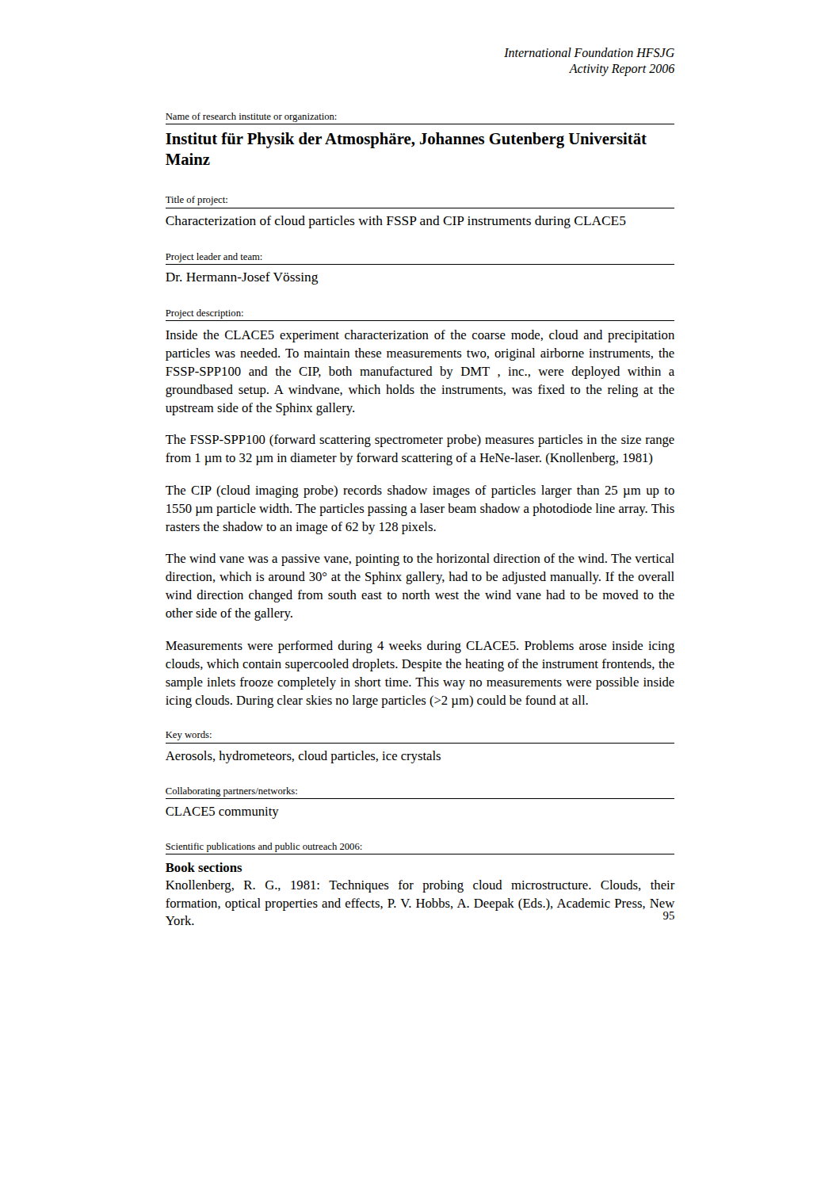International Foundation HFSJG
Activity Report 2006
Name of research institute or organization:
Institut für Physik der Atmosphäre, Johannes Gutenberg Universität Mainz
Title of project:
Characterization of cloud particles with FSSP and CIP instruments during CLACE5
Project leader and team:
Dr. Hermann-Josef Vössing
Project description:
Inside the CLACE5 experiment characterization of the coarse mode, cloud and precipitation particles was needed. To maintain these measurements two, original airborne instruments, the FSSP-SPP100 and the CIP, both manufactured by DMT , inc., were deployed within a groundbased setup. A windvane, which holds the instruments, was fixed to the reling at the upstream side of the Sphinx gallery.
The FSSP-SPP100 (forward scattering spectrometer probe) measures particles in the size range from 1 µm to 32 µm in diameter by forward scattering of a HeNe-laser. (Knollenberg, 1981)
The CIP (cloud imaging probe) records shadow images of particles larger than 25 µm up to 1550 µm particle width. The particles passing a laser beam shadow a photodiode line array. This rasters the shadow to an image of 62 by 128 pixels.
The wind vane was a passive vane, pointing to the horizontal direction of the wind. The vertical direction, which is around 30° at the Sphinx gallery, had to be adjusted manually. If the overall wind direction changed from south east to north west the wind vane had to be moved to the other side of the gallery.
Measurements were performed during 4 weeks during CLACE5. Problems arose inside icing clouds, which contain supercooled droplets. Despite the heating of the instrument frontends, the sample inlets frooze completely in short time. This way no measurements were possible inside icing clouds. During clear skies no large particles (>2 µm) could be found at all.
Key words:
Aerosols, hydrometeors, cloud particles, ice crystals
Collaborating partners/networks:
CLACE5 community
Scientific publications and public outreach 2006:
Book sections
Knollenberg, R. G., 1981: Techniques for probing cloud microstructure. Clouds, their formation, optical properties and effects, P. V. Hobbs, A. Deepak (Eds.), Academic Press, New York.
95